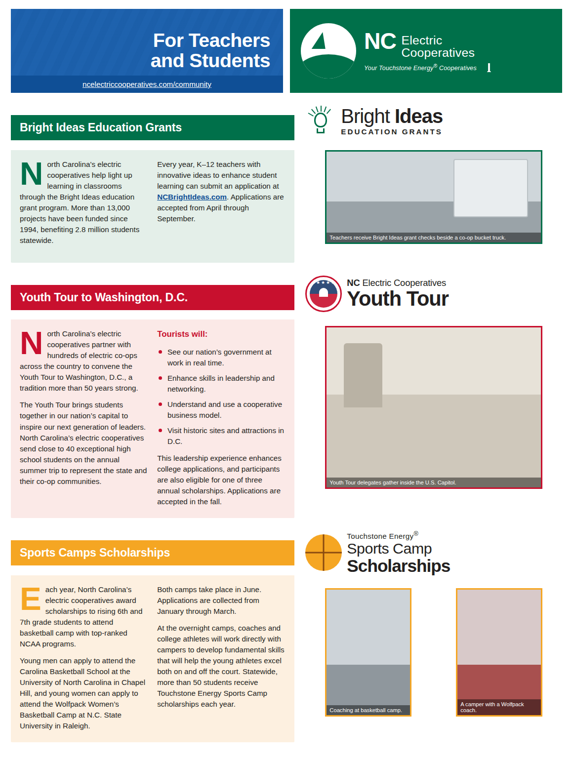For Teachers
and Students
ncelectriccooperatives.com/community
®
NC Electric Cooperatives
Your Touchstone Energy® Cooperatives
Bright Ideas Education Grants
North Carolina’s electric cooperatives help light up learning in classrooms through the Bright Ideas education grant program. More than 13,000 projects have been funded since 1994, benefiting 2.8 million students statewide.
Every year, K–12 teachers with innovative ideas to enhance student learning can submit an application at NCBrightIdeas.com. Applications are accepted from April through September.
Bright Ideas
EDUCATION GRANTS
Teachers receive Bright Ideas grant checks beside a co-op bucket truck.
Youth Tour to Washington, D.C.
North Carolina’s electric cooperatives partner with hundreds of electric co-ops across the country to convene the Youth Tour to Washington, D.C., a tradition more than 50 years strong.
The Youth Tour brings students together in our nation’s capital to inspire our next generation of leaders. North Carolina’s electric cooperatives send close to 40 exceptional high school students on the annual summer trip to represent the state and their co-op communities.
Tourists will:
See our nation’s government at work in real time.
Enhance skills in leadership and networking.
Understand and use a cooperative business model.
Visit historic sites and attractions in D.C.
This leadership experience enhances college applications, and participants are also eligible for one of three annual scholarships. Applications are accepted in the fall.
★★★★★
NC Electric Cooperatives
Youth Tour
Youth Tour delegates gather inside the U.S. Capitol.
Sports Camps Scholarships
Each year, North Carolina’s electric cooperatives award scholarships to rising 6th and 7th grade students to attend basketball camp with top-ranked NCAA programs.
Young men can apply to attend the Carolina Basketball School at the University of North Carolina in Chapel Hill, and young women can apply to attend the Wolfpack Women’s Basketball Camp at N.C. State University in Raleigh.
Both camps take place in June. Applications are collected from January through March.
At the overnight camps, coaches and college athletes will work directly with campers to develop fundamental skills that will help the young athletes excel both on and off the court. Statewide, more than 50 students receive Touchstone Energy Sports Camp scholarships each year.
Touchstone Energy®
Sports Camp
Scholarships
Coaching at basketball camp.
A camper with a Wolfpack coach.